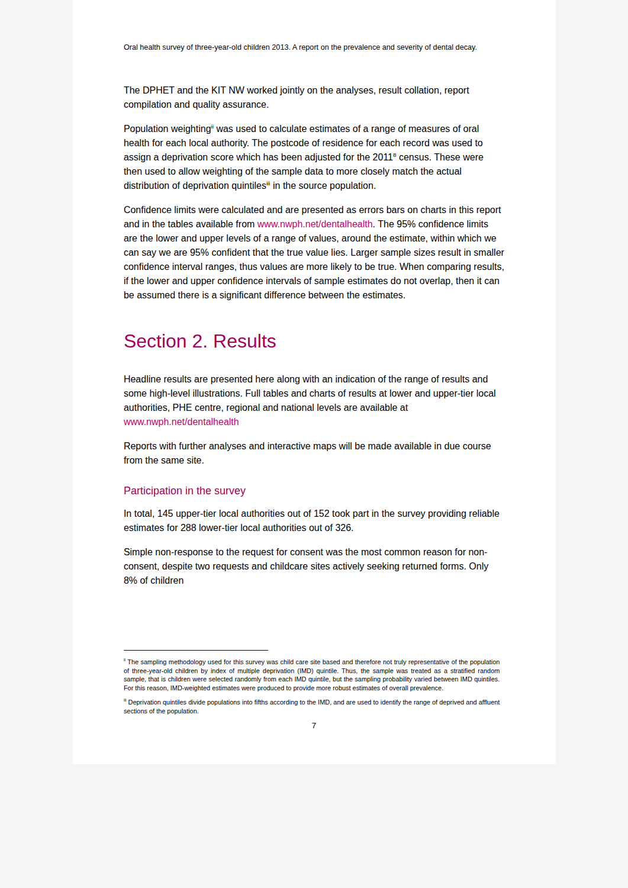Oral health survey of three-year-old children 2013. A report on the prevalence and severity of dental decay.
The DPHET and the KIT NW worked jointly on the analyses, result collation, report compilation and quality assurance.
Population weightingii was used to calculate estimates of a range of measures of oral health for each local authority. The postcode of residence for each record was used to assign a deprivation score which has been adjusted for the 20118 census. These were then used to allow weighting of the sample data to more closely match the actual distribution of deprivation quintilesiii in the source population.
Confidence limits were calculated and are presented as errors bars on charts in this report and in the tables available from www.nwph.net/dentalhealth. The 95% confidence limits are the lower and upper levels of a range of values, around the estimate, within which we can say we are 95% confident that the true value lies. Larger sample sizes result in smaller confidence interval ranges, thus values are more likely to be true. When comparing results, if the lower and upper confidence intervals of sample estimates do not overlap, then it can be assumed there is a significant difference between the estimates.
Section 2. Results
Headline results are presented here along with an indication of the range of results and some high-level illustrations. Full tables and charts of results at lower and upper-tier local authorities, PHE centre, regional and national levels are available at www.nwph.net/dentalhealth
Reports with further analyses and interactive maps will be made available in due course from the same site.
Participation in the survey
In total, 145 upper-tier local authorities out of 152 took part in the survey providing reliable estimates for 288 lower-tier local authorities out of 326.
Simple non-response to the request for consent was the most common reason for non-consent, despite two requests and childcare sites actively seeking returned forms. Only 8% of children
ii The sampling methodology used for this survey was child care site based and therefore not truly representative of the population of three-year-old children by index of multiple deprivation (IMD) quintile. Thus, the sample was treated as a stratified random sample, that is children were selected randomly from each IMD quintile, but the sampling probability varied between IMD quintiles. For this reason, IMD-weighted estimates were produced to provide more robust estimates of overall prevalence.
iii Deprivation quintiles divide populations into fifths according to the IMD, and are used to identify the range of deprived and affluent sections of the population.
7